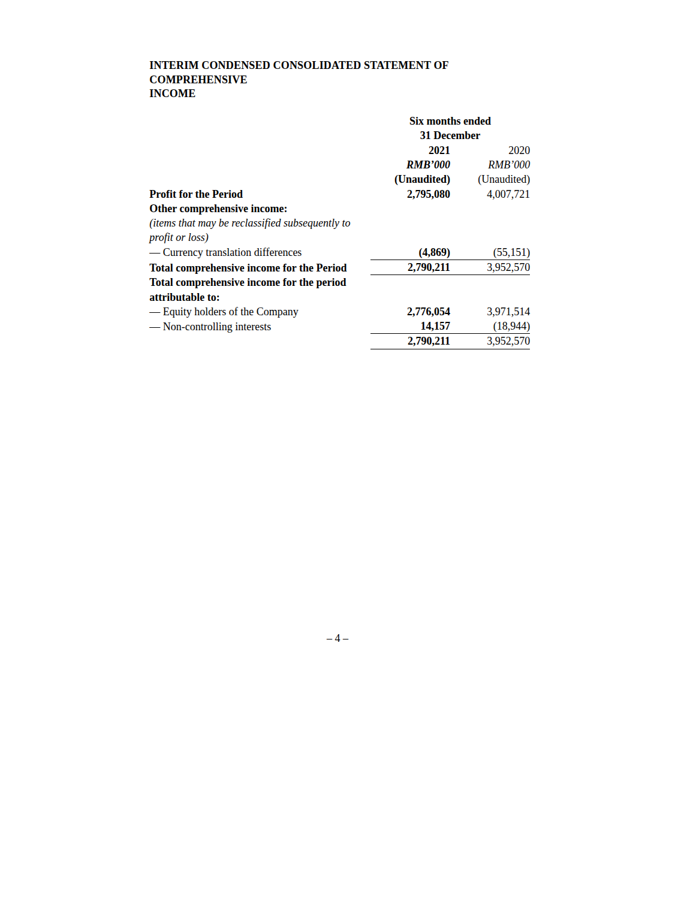INTERIM CONDENSED CONSOLIDATED STATEMENT OF COMPREHENSIVE
INCOME
| | Six months ended |
| | 31 December |
| | 2021 | 2020 |
| | RMB’000 | RMB’000 |
| | (Unaudited) | (Unaudited) |
| Profit for the Period | 2,795,080 | 4,007,721 |
| Other comprehensive income: | | |
| (items that may be reclassified subsequently to | | |
| profit or loss) | | |
| — Currency translation differences | (4,869) | (55,151) |
| Total comprehensive income for the Period | 2,790,211 | 3,952,570 |
| Total comprehensive income for the period attributable to: | | |
| — Equity holders of the Company | 2,776,054 | 3,971,514 |
| — Non-controlling interests | 14,157 | (18,944) |
| | 2,790,211 | 3,952,570 |
– 4 –